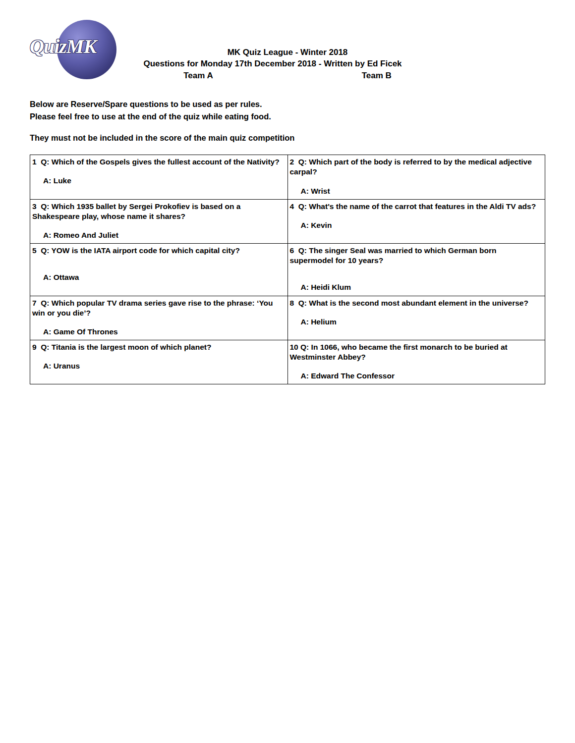QuizMK
MK Quiz League - Winter 2018
Questions for Monday 17th December 2018 - Written by Ed Ficek
Team A Team B
Below are Reserve/Spare questions to be used as per rules.
Please feel free to use at the end of the quiz while eating food.
They must not be included in the score of the main quiz competition
| 1 Q: Which of the Gospels gives the fullest account of the Nativity? A: Luke | 2 Q: Which part of the body is referred to by the medical adjective carpal? A: Wrist |
| 3 Q: Which 1935 ballet by Sergei Prokofiev is based on a Shakespeare play, whose name it shares? A: Romeo And Juliet | 4 Q: What's the name of the carrot that features in the Aldi TV ads? A: Kevin |
| 5 Q: YOW is the IATA airport code for which capital city? A: Ottawa | 6 Q: The singer Seal was married to which German born supermodel for 10 years? A: Heidi Klum |
| 7 Q: Which popular TV drama series gave rise to the phrase: ‘You win or you die’? A: Game Of Thrones | 8 Q: What is the second most abundant element in the universe? A: Helium |
| 9 Q: Titania is the largest moon of which planet? A: Uranus | 10 Q: In 1066, who became the first monarch to be buried at Westminster Abbey? A: Edward The Confessor |